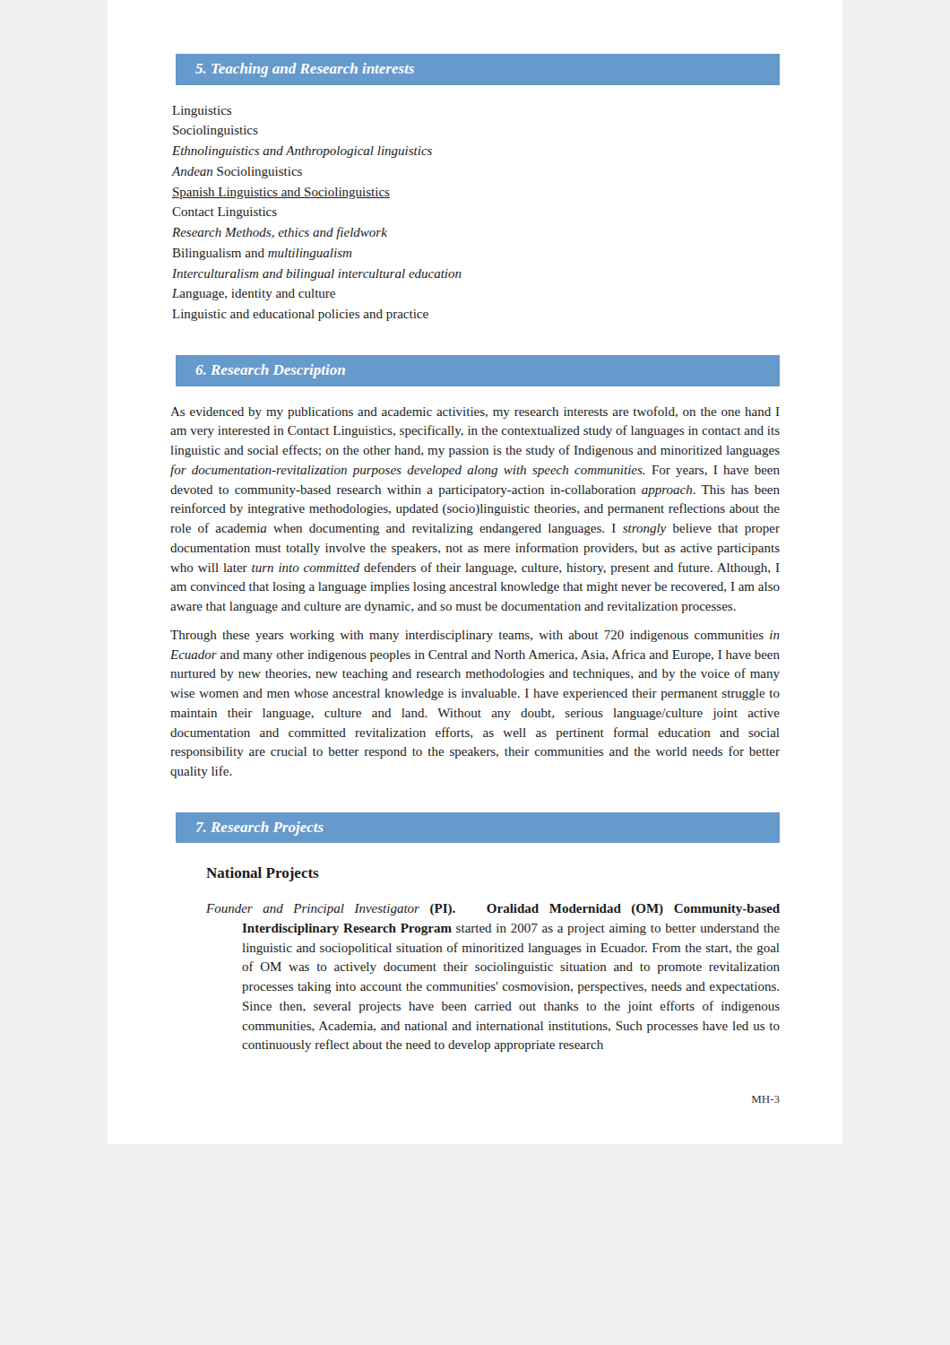5. Teaching and Research interests
Linguistics
Sociolinguistics
Ethnolinguistics and Anthropological linguistics
Andean Sociolinguistics
Spanish Linguistics and Sociolinguistics
Contact Linguistics
Research Methods, ethics and fieldwork
Bilingualism and multilingualism
Interculturalism and bilingual intercultural education
Language, identity and culture
Linguistic and educational policies and practice
6. Research Description
As evidenced by my publications and academic activities, my research interests are twofold, on the one hand I am very interested in Contact Linguistics, specifically, in the contextualized study of languages in contact and its linguistic and social effects; on the other hand, my passion is the study of Indigenous and minoritized languages for documentation-revitalization purposes developed along with speech communities. For years, I have been devoted to community-based research within a participatory-action in-collaboration approach. This has been reinforced by integrative methodologies, updated (socio)linguistic theories, and permanent reflections about the role of academia when documenting and revitalizing endangered languages. I strongly believe that proper documentation must totally involve the speakers, not as mere information providers, but as active participants who will later turn into committed defenders of their language, culture, history, present and future. Although, I am convinced that losing a language implies losing ancestral knowledge that might never be recovered, I am also aware that language and culture are dynamic, and so must be documentation and revitalization processes.
Through these years working with many interdisciplinary teams, with about 720 indigenous communities in Ecuador and many other indigenous peoples in Central and North America, Asia, Africa and Europe, I have been nurtured by new theories, new teaching and research methodologies and techniques, and by the voice of many wise women and men whose ancestral knowledge is invaluable. I have experienced their permanent struggle to maintain their language, culture and land. Without any doubt, serious language/culture joint active documentation and committed revitalization efforts, as well as pertinent formal education and social responsibility are crucial to better respond to the speakers, their communities and the world needs for better quality life.
7. Research Projects
National Projects
Founder and Principal Investigator (PI). Oralidad Modernidad (OM) Community-based Interdisciplinary Research Program started in 2007 as a project aiming to better understand the linguistic and sociopolitical situation of minoritized languages in Ecuador. From the start, the goal of OM was to actively document their sociolinguistic situation and to promote revitalization processes taking into account the communities' cosmovision, perspectives, needs and expectations. Since then, several projects have been carried out thanks to the joint efforts of indigenous communities, Academia, and national and international institutions, Such processes have led us to continuously reflect about the need to develop appropriate research
MH-3